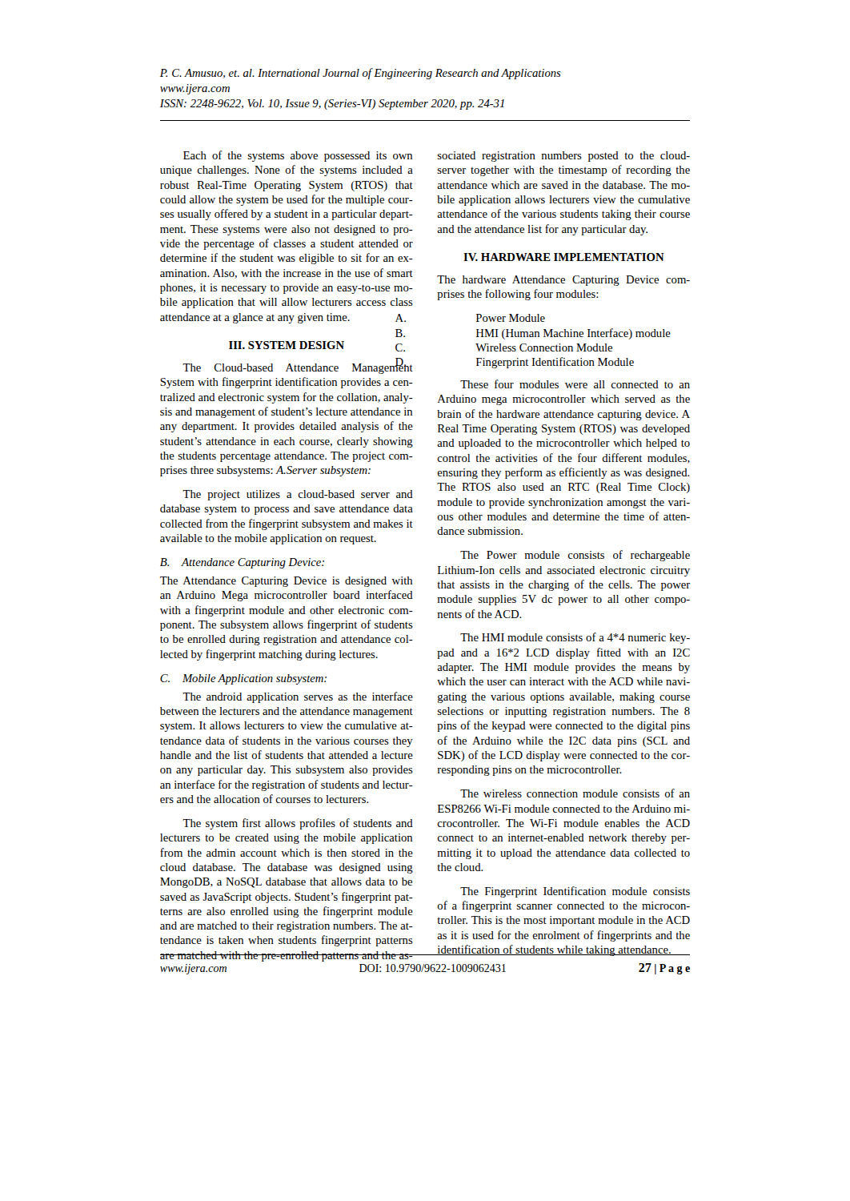P. C. Amusuo, et. al. International Journal of Engineering Research and Applications
www.ijera.com
ISSN: 2248-9622, Vol. 10, Issue 9, (Series-VI) September 2020, pp. 24-31
Each of the systems above possessed its own unique challenges. None of the systems included a robust Real-Time Operating System (RTOS) that could allow the system be used for the multiple courses usually offered by a student in a particular department. These systems were also not designed to provide the percentage of classes a student attended or determine if the student was eligible to sit for an examination. Also, with the increase in the use of smart phones, it is necessary to provide an easy-to-use mobile application that will allow lecturers access class attendance at a glance at any given time.
III. System Design
The Cloud-based Attendance Management System with fingerprint identification provides a centralized and electronic system for the collation, analysis and management of student’s lecture attendance in any department. It provides detailed analysis of the student’s attendance in each course, clearly showing the students percentage attendance. The project comprises three subsystems: A.Server subsystem:
The project utilizes a cloud-based server and database system to process and save attendance data collected from the fingerprint subsystem and makes it available to the mobile application on request.
B. Attendance Capturing Device:
The Attendance Capturing Device is designed with an Arduino Mega microcontroller board interfaced with a fingerprint module and other electronic component. The subsystem allows fingerprint of students to be enrolled during registration and attendance collected by fingerprint matching during lectures.
C. Mobile Application subsystem:
The android application serves as the interface between the lecturers and the attendance management system. It allows lecturers to view the cumulative attendance data of students in the various courses they handle and the list of students that attended a lecture on any particular day. This subsystem also provides an interface for the registration of students and lecturers and the allocation of courses to lecturers.
The system first allows profiles of students and lecturers to be created using the mobile application from the admin account which is then stored in the cloud database. The database was designed using MongoDB, a NoSQL database that allows data to be saved as JavaScript objects. Student’s fingerprint patterns are also enrolled using the fingerprint module and are matched to their registration numbers. The attendance is taken when students fingerprint patterns are matched with the pre-enrolled patterns and the associated registration numbers posted to the cloud-server together with the timestamp of recording the attendance which are saved in the database. The mobile application allows lecturers view the cumulative attendance of the various students taking their course and the attendance list for any particular day.
IV. Hardware Implementation
The hardware Attendance Capturing Device comprises the following four modules:
A. Power Module
B. HMI (Human Machine Interface) module
C. Wireless Connection Module
D. Fingerprint Identification Module
These four modules were all connected to an Arduino mega microcontroller which served as the brain of the hardware attendance capturing device. A Real Time Operating System (RTOS) was developed and uploaded to the microcontroller which helped to control the activities of the four different modules, ensuring they perform as efficiently as was designed. The RTOS also used an RTC (Real Time Clock) module to provide synchronization amongst the various other modules and determine the time of attendance submission.
The Power module consists of rechargeable Lithium-Ion cells and associated electronic circuitry that assists in the charging of the cells. The power module supplies 5V dc power to all other components of the ACD.
The HMI module consists of a 4*4 numeric keypad and a 16*2 LCD display fitted with an I2C adapter. The HMI module provides the means by which the user can interact with the ACD while navigating the various options available, making course selections or inputting registration numbers. The 8 pins of the keypad were connected to the digital pins of the Arduino while the I2C data pins (SCL and SDK) of the LCD display were connected to the corresponding pins on the microcontroller.
The wireless connection module consists of an ESP8266 Wi-Fi module connected to the Arduino microcontroller. The Wi-Fi module enables the ACD connect to an internet-enabled network thereby permitting it to upload the attendance data collected to the cloud.
The Fingerprint Identification module consists of a fingerprint scanner connected to the microcontroller. This is the most important module in the ACD as it is used for the enrolment of fingerprints and the identification of students while taking attendance.
www.ijera.com
DOI: 10.9790/9622-1009062431
27 | P a g e